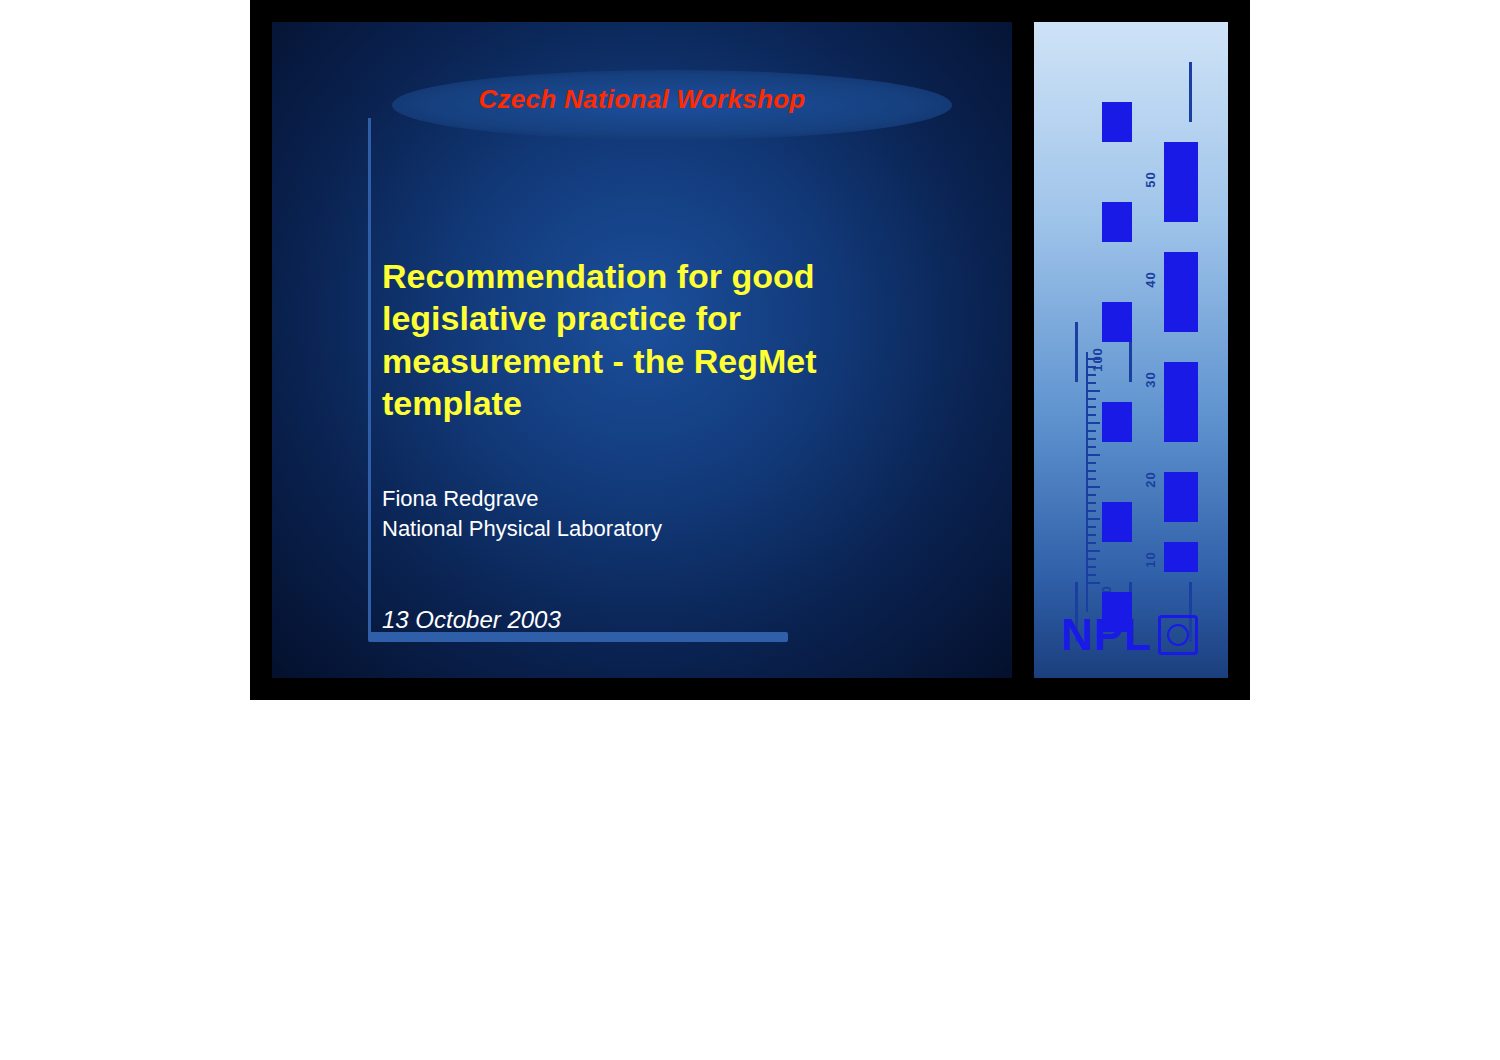Czech National Workshop
Recommendation for good legislative practice for measurement - the RegMet template
Fiona Redgrave
National Physical Laboratory
13 October 2003
100
0
50
40
30
20
10
NPL